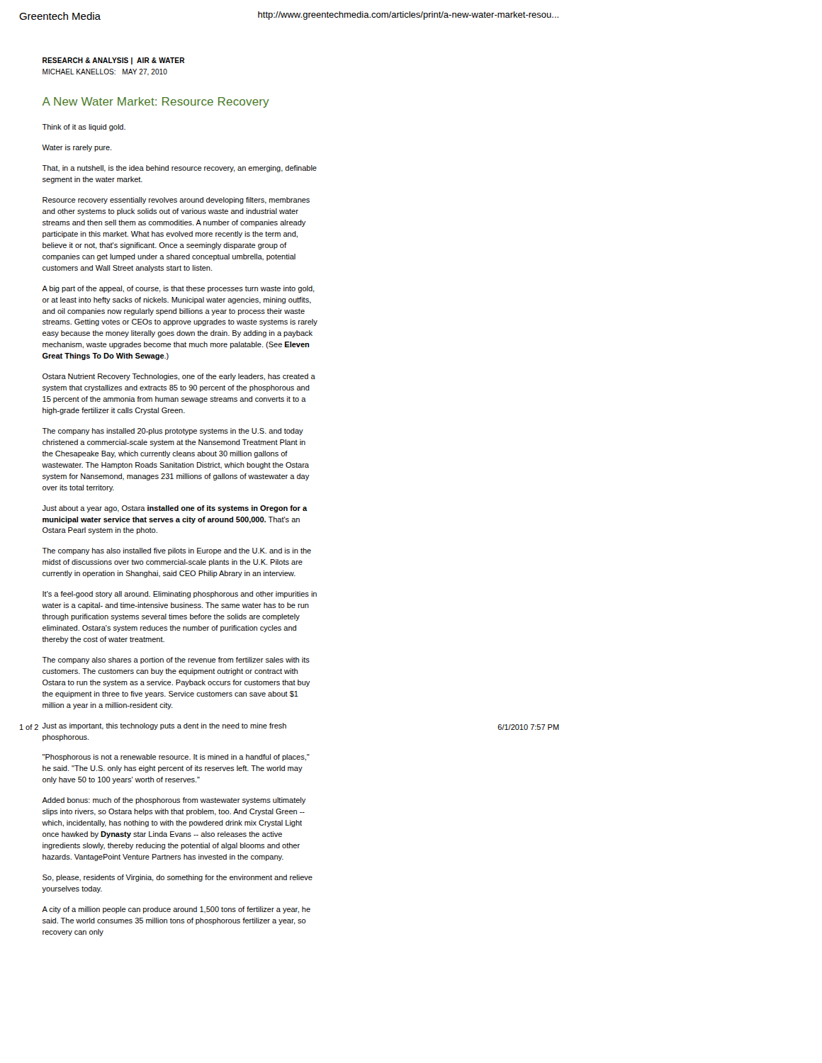Greentech Media http://www.greentechmedia.com/articles/print/a-new-water-market-resou...
RESEARCH & ANALYSIS | AIR & WATER
MICHAEL KANELLOS: MAY 27, 2010
A New Water Market: Resource Recovery
Think of it as liquid gold.
Water is rarely pure.
That, in a nutshell, is the idea behind resource recovery, an emerging, definable segment in the water market.
Resource recovery essentially revolves around developing filters, membranes and other systems to pluck solids out of various waste and industrial water streams and then sell them as commodities. A number of companies already participate in this market. What has evolved more recently is the term and, believe it or not, that's significant. Once a seemingly disparate group of companies can get lumped under a shared conceptual umbrella, potential customers and Wall Street analysts start to listen.
A big part of the appeal, of course, is that these processes turn waste into gold, or at least into hefty sacks of nickels. Municipal water agencies, mining outfits, and oil companies now regularly spend billions a year to process their waste streams. Getting votes or CEOs to approve upgrades to waste systems is rarely easy because the money literally goes down the drain. By adding in a payback mechanism, waste upgrades become that much more palatable. (See Eleven Great Things To Do With Sewage.)
Ostara Nutrient Recovery Technologies, one of the early leaders, has created a system that crystallizes and extracts 85 to 90 percent of the phosphorous and 15 percent of the ammonia from human sewage streams and converts it to a high-grade fertilizer it calls Crystal Green.
The company has installed 20-plus prototype systems in the U.S. and today christened a commercial-scale system at the Nansemond Treatment Plant in the Chesapeake Bay, which currently cleans about 30 million gallons of wastewater. The Hampton Roads Sanitation District, which bought the Ostara system for Nansemond, manages 231 millions of gallons of wastewater a day over its total territory.
Just about a year ago, Ostara installed one of its systems in Oregon for a municipal water service that serves a city of around 500,000. That's an Ostara Pearl system in the photo.
The company has also installed five pilots in Europe and the U.K. and is in the midst of discussions over two commercial-scale plants in the U.K. Pilots are currently in operation in Shanghai, said CEO Philip Abrary in an interview.
It's a feel-good story all around. Eliminating phosphorous and other impurities in water is a capital- and time-intensive business. The same water has to be run through purification systems several times before the solids are completely eliminated. Ostara's system reduces the number of purification cycles and thereby the cost of water treatment.
The company also shares a portion of the revenue from fertilizer sales with its customers. The customers can buy the equipment outright or contract with Ostara to run the system as a service. Payback occurs for customers that buy the equipment in three to five years. Service customers can save about $1 million a year in a million-resident city.
Just as important, this technology puts a dent in the need to mine fresh phosphorous.
"Phosphorous is not a renewable resource. It is mined in a handful of places," he said. "The U.S. only has eight percent of its reserves left. The world may only have 50 to 100 years' worth of reserves."
Added bonus: much of the phosphorous from wastewater systems ultimately slips into rivers, so Ostara helps with that problem, too. And Crystal Green -- which, incidentally, has nothing to with the powdered drink mix Crystal Light once hawked by Dynasty star Linda Evans -- also releases the active ingredients slowly, thereby reducing the potential of algal blooms and other hazards. VantagePoint Venture Partners has invested in the company.
So, please, residents of Virginia, do something for the environment and relieve yourselves today.
A city of a million people can produce around 1,500 tons of fertilizer a year, he said. The world consumes 35 million tons of phosphorous fertilizer a year, so recovery can only
1 of 2 6/1/2010 7:57 PM